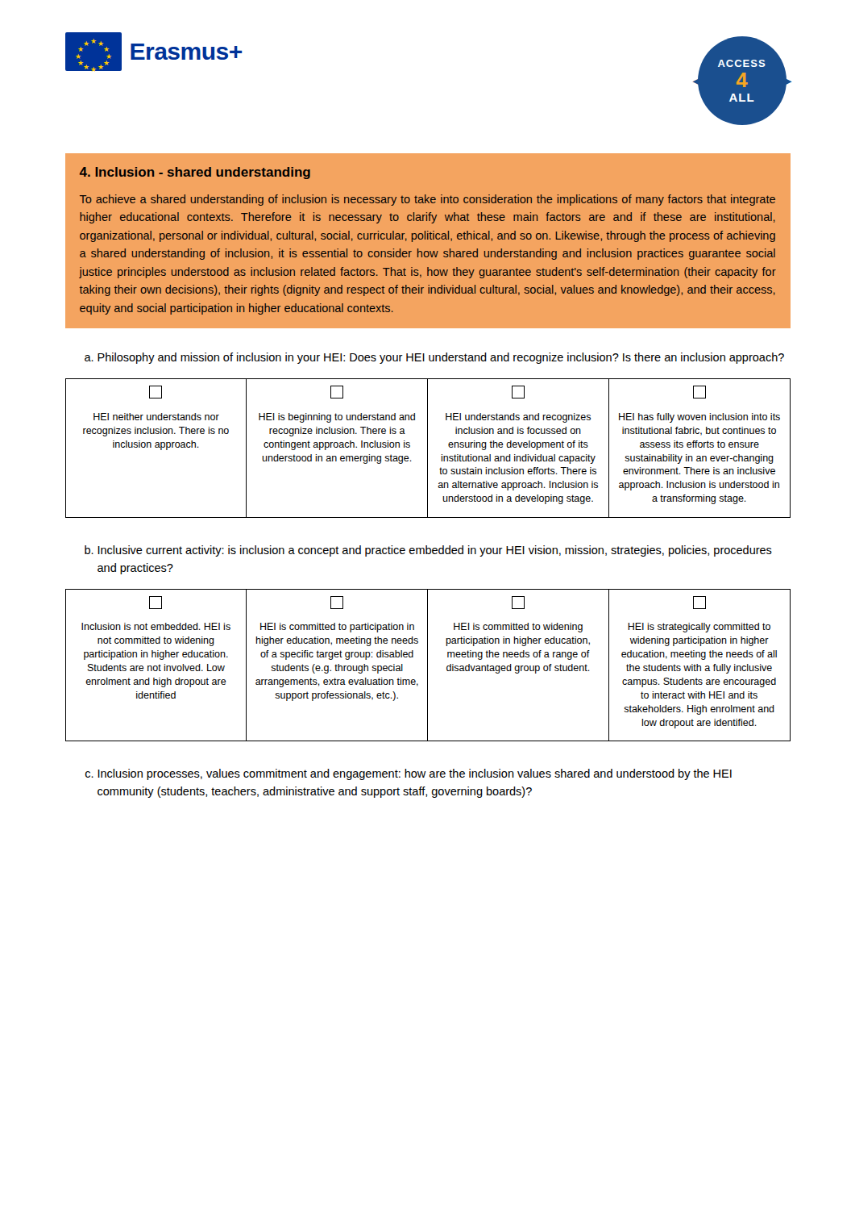★ ★ ★ ★ ★ ★ ★ ★ ★ ★ ★ ★
Erasmus+
▲ ▼ ◀ ▶ ACCESS 4 ALL
4. Inclusion - shared understanding
To achieve a shared understanding of inclusion is necessary to take into consideration the implications of many factors that integrate higher educational contexts. Therefore it is necessary to clarify what these main factors are and if these are institutional, organizational, personal or individual, cultural, social, curricular, political, ethical, and so on. Likewise, through the process of achieving a shared understanding of inclusion, it is essential to consider how shared understanding and inclusion practices guarantee social justice principles understood as inclusion related factors. That is, how they guarantee student's self-determination (their capacity for taking their own decisions), their rights (dignity and respect of their individual cultural, social, values and knowledge), and their access, equity and social participation in higher educational contexts.
Philosophy and mission of inclusion in your HEI: Does your HEI understand and recognize inclusion? Is there an inclusion approach?
| HEI neither understands nor recognizes inclusion. There is no inclusion approach. | HEI is beginning to understand and recognize inclusion. There is a contingent approach. Inclusion is understood in an emerging stage. | HEI understands and recognizes inclusion and is focussed on ensuring the development of its institutional and individual capacity to sustain inclusion efforts. There is an alternative approach. Inclusion is understood in a developing stage. | HEI has fully woven inclusion into its institutional fabric, but continues to assess its efforts to ensure sustainability in an ever-changing environment. There is an inclusive approach. Inclusion is understood in a transforming stage. |
Inclusive current activity: is inclusion a concept and practice embedded in your HEI vision, mission, strategies, policies, procedures and practices?
| Inclusion is not embedded. HEI is not committed to widening participation in higher education. Students are not involved. Low enrolment and high dropout are identified | HEI is committed to participation in higher education, meeting the needs of a specific target group: disabled students (e.g. through special arrangements, extra evaluation time, support professionals, etc.). | HEI is committed to widening participation in higher education, meeting the needs of a range of disadvantaged group of student. | HEI is strategically committed to widening participation in higher education, meeting the needs of all the students with a fully inclusive campus. Students are encouraged to interact with HEI and its stakeholders. High enrolment and low dropout are identified. |
Inclusion processes, values commitment and engagement: how are the inclusion values shared and understood by the HEI community (students, teachers, administrative and support staff, governing boards)?